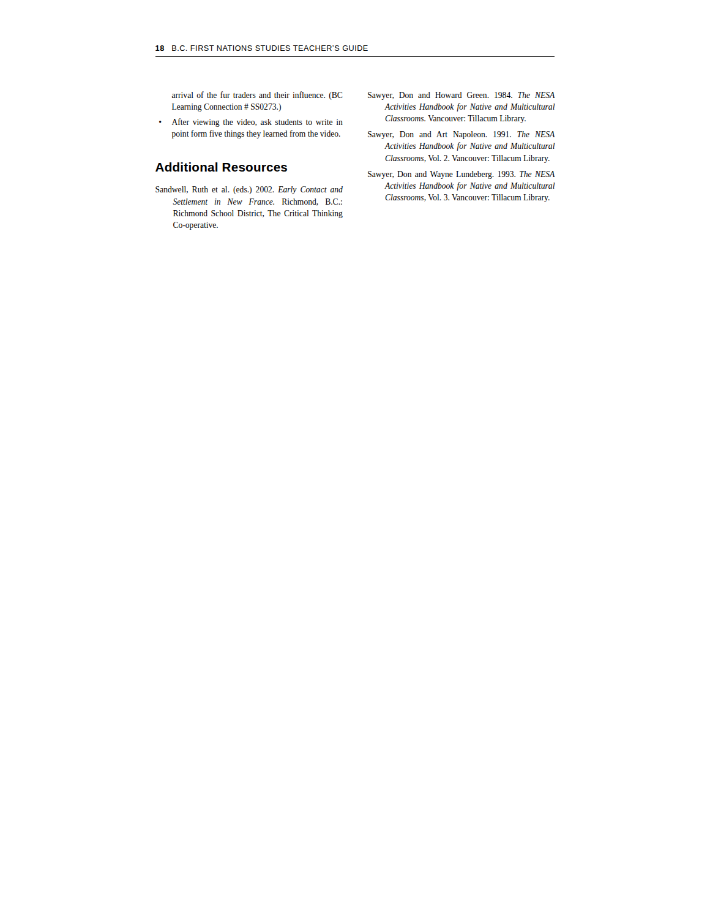18 B.C. First Nations Studies Teacher’s Guide
arrival of the fur traders and their influence. (BC Learning Connection # SS0273.)
After viewing the video, ask students to write in point form five things they learned from the video.
Additional Resources
Sandwell, Ruth et al. (eds.) 2002. Early Contact and Settlement in New France. Richmond, B.C.: Richmond School District, The Critical Thinking Co-operative.
Sawyer, Don and Howard Green. 1984. The NESA Activities Handbook for Native and Multicultural Classrooms. Vancouver: Tillacum Library.
Sawyer, Don and Art Napoleon. 1991. The NESA Activities Handbook for Native and Multicultural Classrooms, Vol. 2. Vancouver: Tillacum Library.
Sawyer, Don and Wayne Lundeberg. 1993. The NESA Activities Handbook for Native and Multicultural Classrooms, Vol. 3. Vancouver: Tillacum Library.